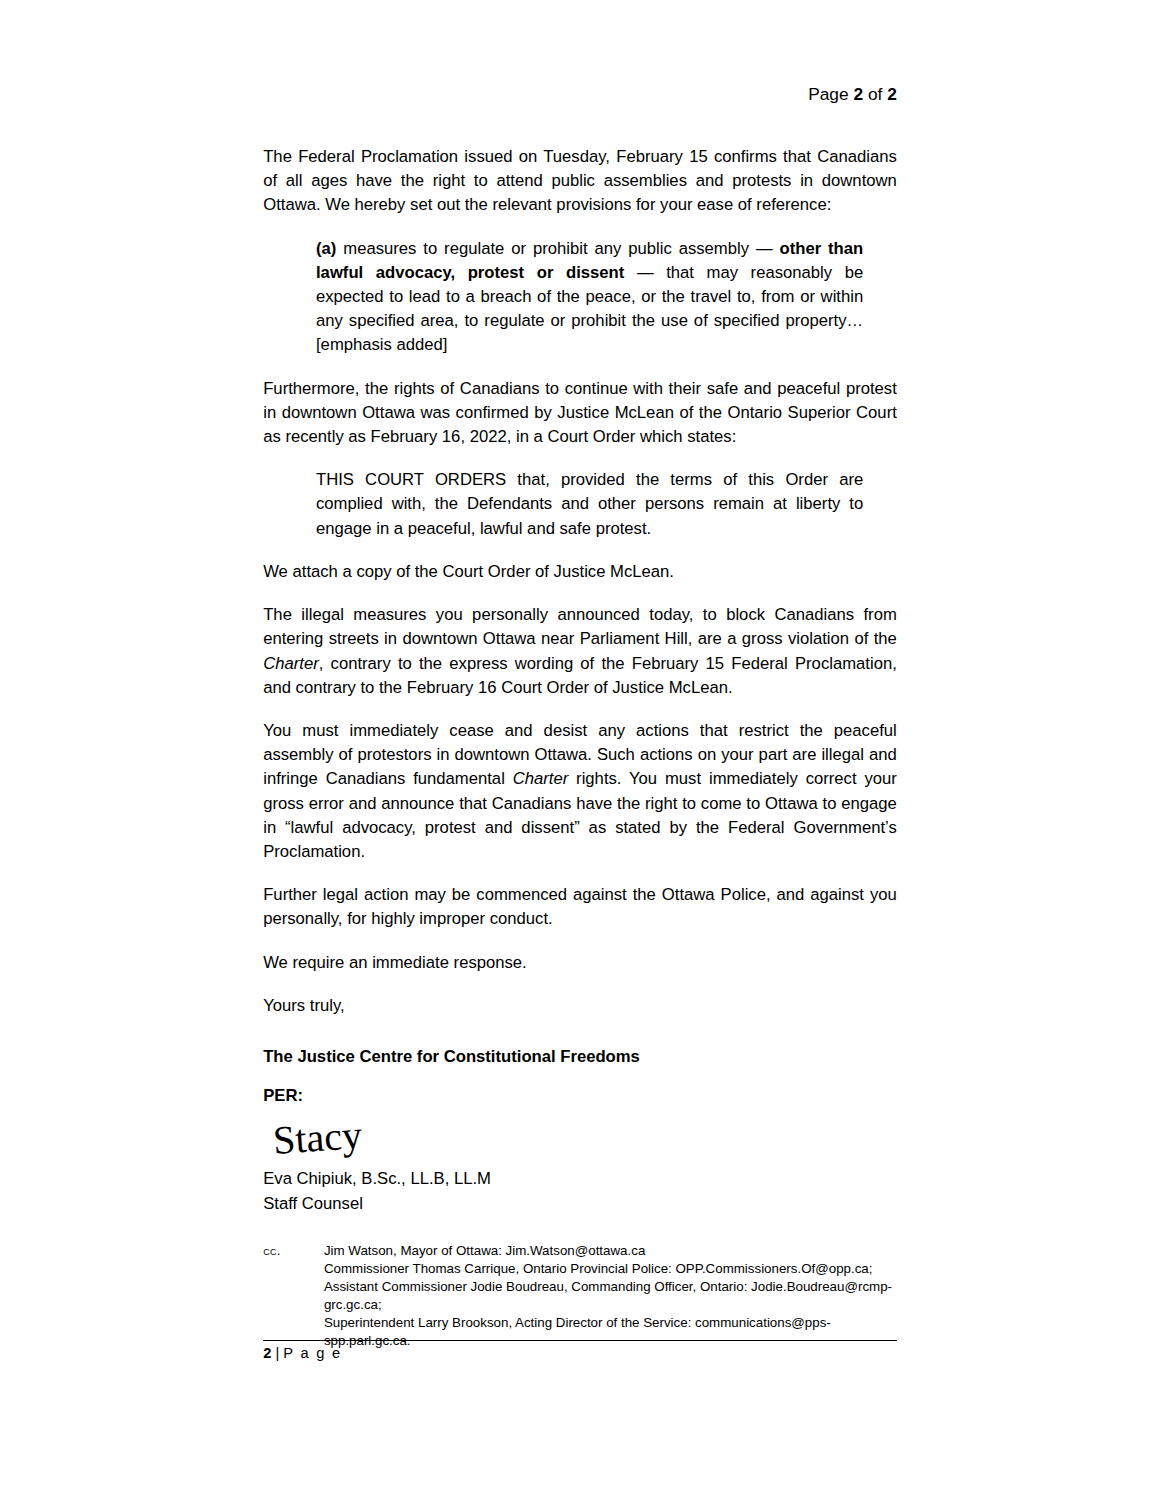Page 2 of 2
The Federal Proclamation issued on Tuesday, February 15 confirms that Canadians of all ages have the right to attend public assemblies and protests in downtown Ottawa. We hereby set out the relevant provisions for your ease of reference:
(a) measures to regulate or prohibit any public assembly — other than lawful advocacy, protest or dissent — that may reasonably be expected to lead to a breach of the peace, or the travel to, from or within any specified area, to regulate or prohibit the use of specified property… [emphasis added]
Furthermore, the rights of Canadians to continue with their safe and peaceful protest in downtown Ottawa was confirmed by Justice McLean of the Ontario Superior Court as recently as February 16, 2022, in a Court Order which states:
THIS COURT ORDERS that, provided the terms of this Order are complied with, the Defendants and other persons remain at liberty to engage in a peaceful, lawful and safe protest.
We attach a copy of the Court Order of Justice McLean.
The illegal measures you personally announced today, to block Canadians from entering streets in downtown Ottawa near Parliament Hill, are a gross violation of the Charter, contrary to the express wording of the February 15 Federal Proclamation, and contrary to the February 16 Court Order of Justice McLean.
You must immediately cease and desist any actions that restrict the peaceful assembly of protestors in downtown Ottawa. Such actions on your part are illegal and infringe Canadians fundamental Charter rights. You must immediately correct your gross error and announce that Canadians have the right to come to Ottawa to engage in “lawful advocacy, protest and dissent” as stated by the Federal Government’s Proclamation.
Further legal action may be commenced against the Ottawa Police, and against you personally, for highly improper conduct.
We require an immediate response.
Yours truly,
The Justice Centre for Constitutional Freedoms
PER:
Stacy
Eva Chipiuk, B.Sc., LL.B, LL.M
Staff Counsel
cc.
Jim Watson, Mayor of Ottawa: Jim.Watson@ottawa.ca
Commissioner Thomas Carrique, Ontario Provincial Police: OPP.Commissioners.Of@opp.ca;
Assistant Commissioner Jodie Boudreau, Commanding Officer, Ontario: Jodie.Boudreau@rcmp-grc.gc.ca;
Superintendent Larry Brookson, Acting Director of the Service: communications@pps-spp.parl.gc.ca.
2 | P a g e